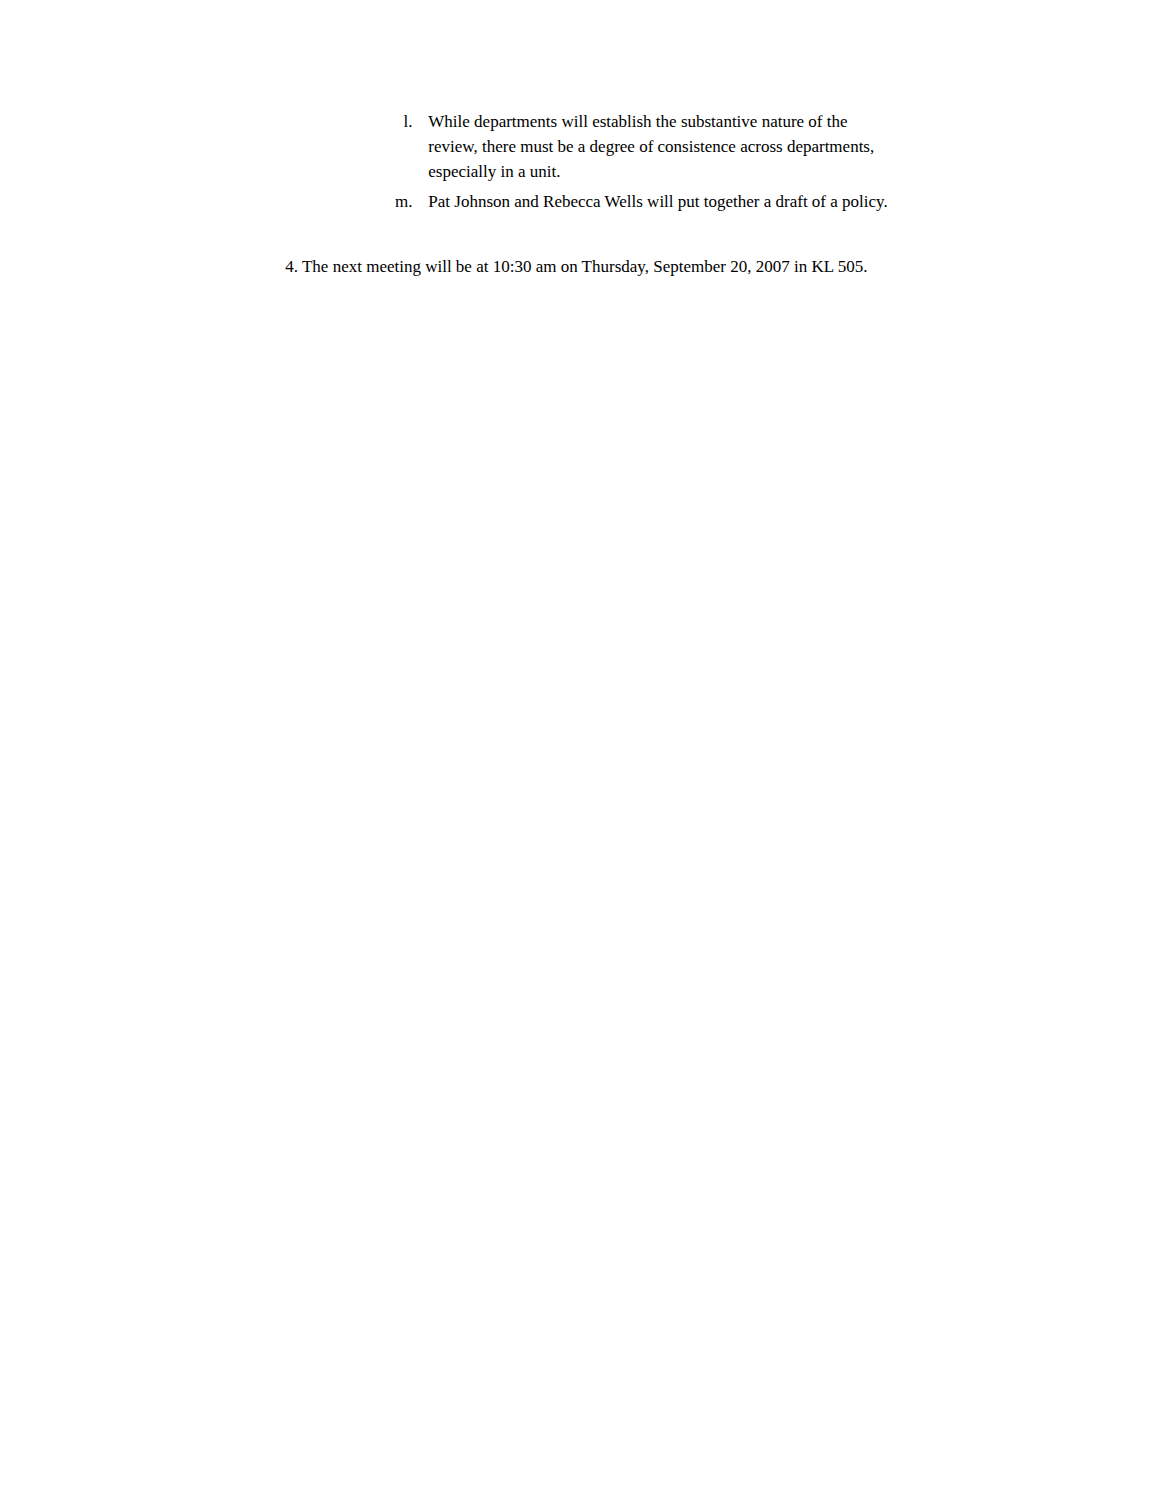While departments will establish the substantive nature of the review, there must be a degree of consistence across departments, especially in a unit.
Pat Johnson and Rebecca Wells will put together a draft of a policy.
4. The next meeting will be at 10:30 am on Thursday, September 20, 2007 in KL 505.